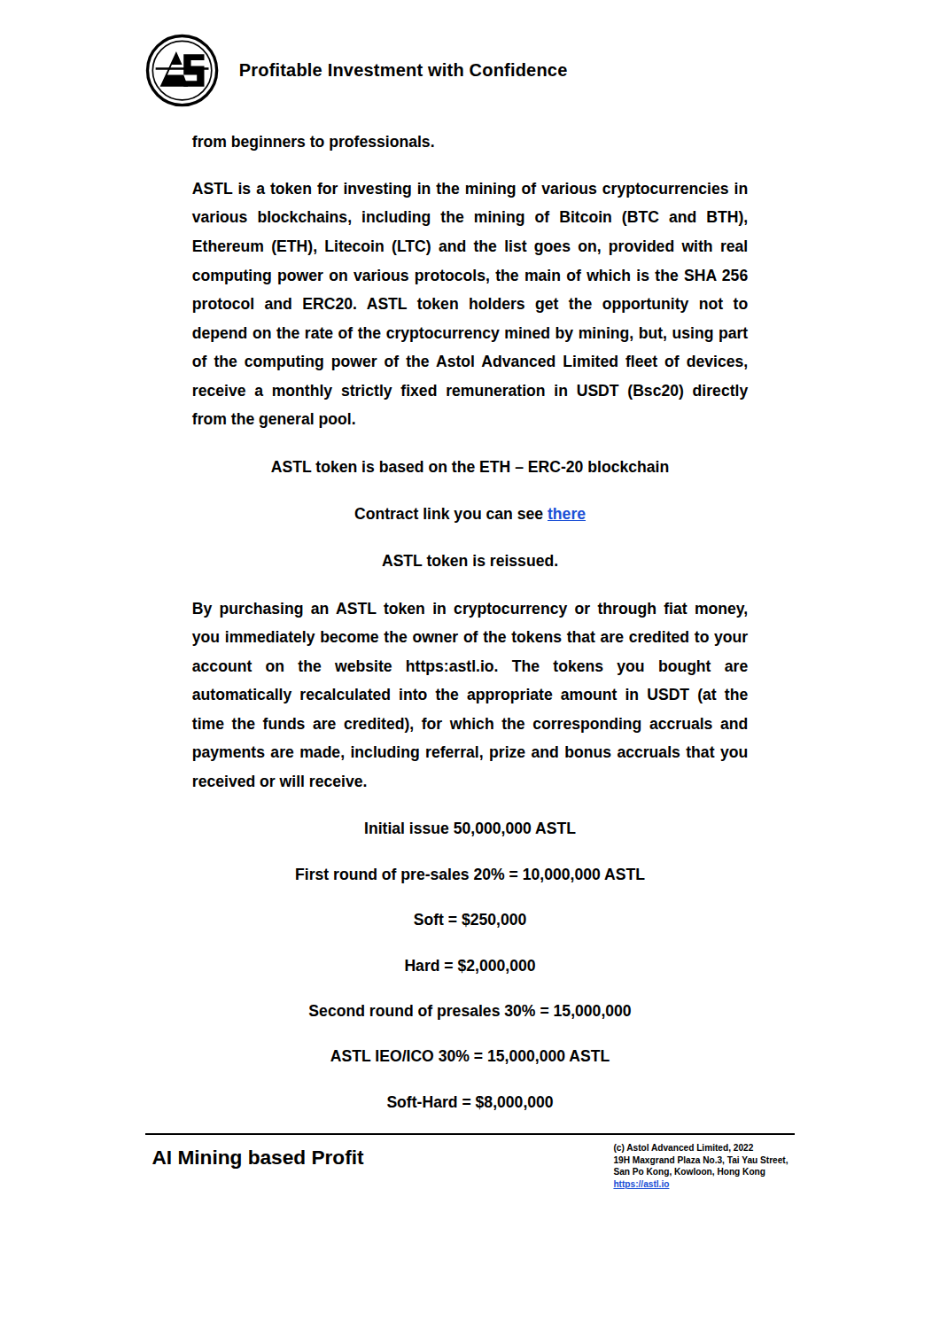Profitable Investment with Confidence
from beginners to professionals.
ASTL is a token for investing in the mining of various cryptocurrencies in various blockchains, including the mining of Bitcoin (BTC and BTH), Ethereum (ETH), Litecoin (LTC) and the list goes on, provided with real computing power on various protocols, the main of which is the SHA 256 protocol and ERC20. ASTL token holders get the opportunity not to depend on the rate of the cryptocurrency mined by mining, but, using part of the computing power of the Astol Advanced Limited fleet of devices, receive a monthly strictly fixed remuneration in USDT (Bsc20) directly from the general pool.
ASTL token is based on the ETH – ERC-20 blockchain
Contract link you can see there
ASTL token is reissued.
By purchasing an ASTL token in cryptocurrency or through fiat money, you immediately become the owner of the tokens that are credited to your account on the website https:astl.io. The tokens you bought are automatically recalculated into the appropriate amount in USDT (at the time the funds are credited), for which the corresponding accruals and payments are made, including referral, prize and bonus accruals that you received or will receive.
Initial issue 50,000,000 ASTL
First round of pre-sales 20% = 10,000,000 ASTL
Soft = $250,000
Hard = $2,000,000
Second round of presales 30% = 15,000,000
ASTL IEO/ICO 30% = 15,000,000 ASTL
Soft-Hard = $8,000,000
AI Mining based Profit
(c) Astol Advanced Limited, 2022
19H Maxgrand Plaza No.3, Tai Yau Street,
San Po Kong, Kowloon, Hong Kong
https://astl.io